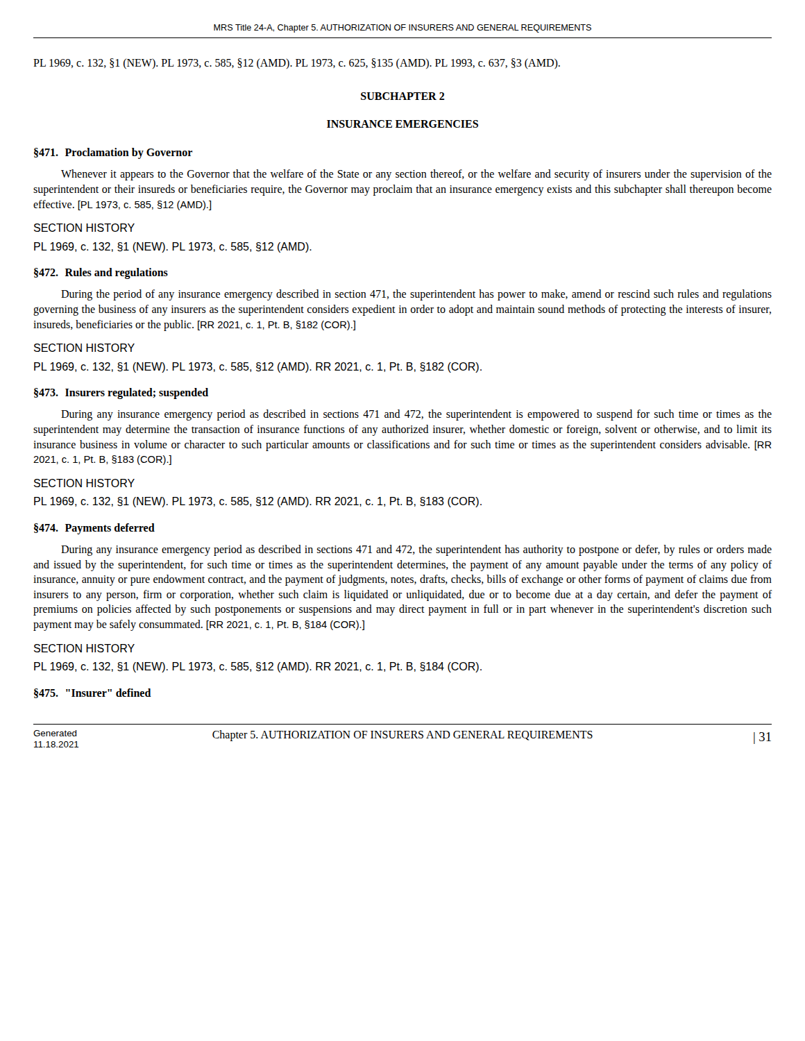MRS Title 24-A, Chapter 5. AUTHORIZATION OF INSURERS AND GENERAL REQUIREMENTS
PL 1969, c. 132, §1 (NEW). PL 1973, c. 585, §12 (AMD). PL 1973, c. 625, §135 (AMD). PL 1993, c. 637, §3 (AMD).
SUBCHAPTER 2
INSURANCE EMERGENCIES
§471. Proclamation by Governor
Whenever it appears to the Governor that the welfare of the State or any section thereof, or the welfare and security of insurers under the supervision of the superintendent or their insureds or beneficiaries require, the Governor may proclaim that an insurance emergency exists and this subchapter shall thereupon become effective. [PL 1973, c. 585, §12 (AMD).]
SECTION HISTORY
PL 1969, c. 132, §1 (NEW). PL 1973, c. 585, §12 (AMD).
§472. Rules and regulations
During the period of any insurance emergency described in section 471, the superintendent has power to make, amend or rescind such rules and regulations governing the business of any insurers as the superintendent considers expedient in order to adopt and maintain sound methods of protecting the interests of insurer, insureds, beneficiaries or the public. [RR 2021, c. 1, Pt. B, §182 (COR).]
SECTION HISTORY
PL 1969, c. 132, §1 (NEW). PL 1973, c. 585, §12 (AMD). RR 2021, c. 1, Pt. B, §182 (COR).
§473. Insurers regulated; suspended
During any insurance emergency period as described in sections 471 and 472, the superintendent is empowered to suspend for such time or times as the superintendent may determine the transaction of insurance functions of any authorized insurer, whether domestic or foreign, solvent or otherwise, and to limit its insurance business in volume or character to such particular amounts or classifications and for such time or times as the superintendent considers advisable. [RR 2021, c. 1, Pt. B, §183 (COR).]
SECTION HISTORY
PL 1969, c. 132, §1 (NEW). PL 1973, c. 585, §12 (AMD). RR 2021, c. 1, Pt. B, §183 (COR).
§474. Payments deferred
During any insurance emergency period as described in sections 471 and 472, the superintendent has authority to postpone or defer, by rules or orders made and issued by the superintendent, for such time or times as the superintendent determines, the payment of any amount payable under the terms of any policy of insurance, annuity or pure endowment contract, and the payment of judgments, notes, drafts, checks, bills of exchange or other forms of payment of claims due from insurers to any person, firm or corporation, whether such claim is liquidated or unliquidated, due or to become due at a day certain, and defer the payment of premiums on policies affected by such postponements or suspensions and may direct payment in full or in part whenever in the superintendent's discretion such payment may be safely consummated. [RR 2021, c. 1, Pt. B, §184 (COR).]
SECTION HISTORY
PL 1969, c. 132, §1 (NEW). PL 1973, c. 585, §12 (AMD). RR 2021, c. 1, Pt. B, §184 (COR).
§475."Insurer" defined
Generated
11.18.2021
Chapter 5. AUTHORIZATION OF INSURERS AND GENERAL REQUIREMENTS
| 31